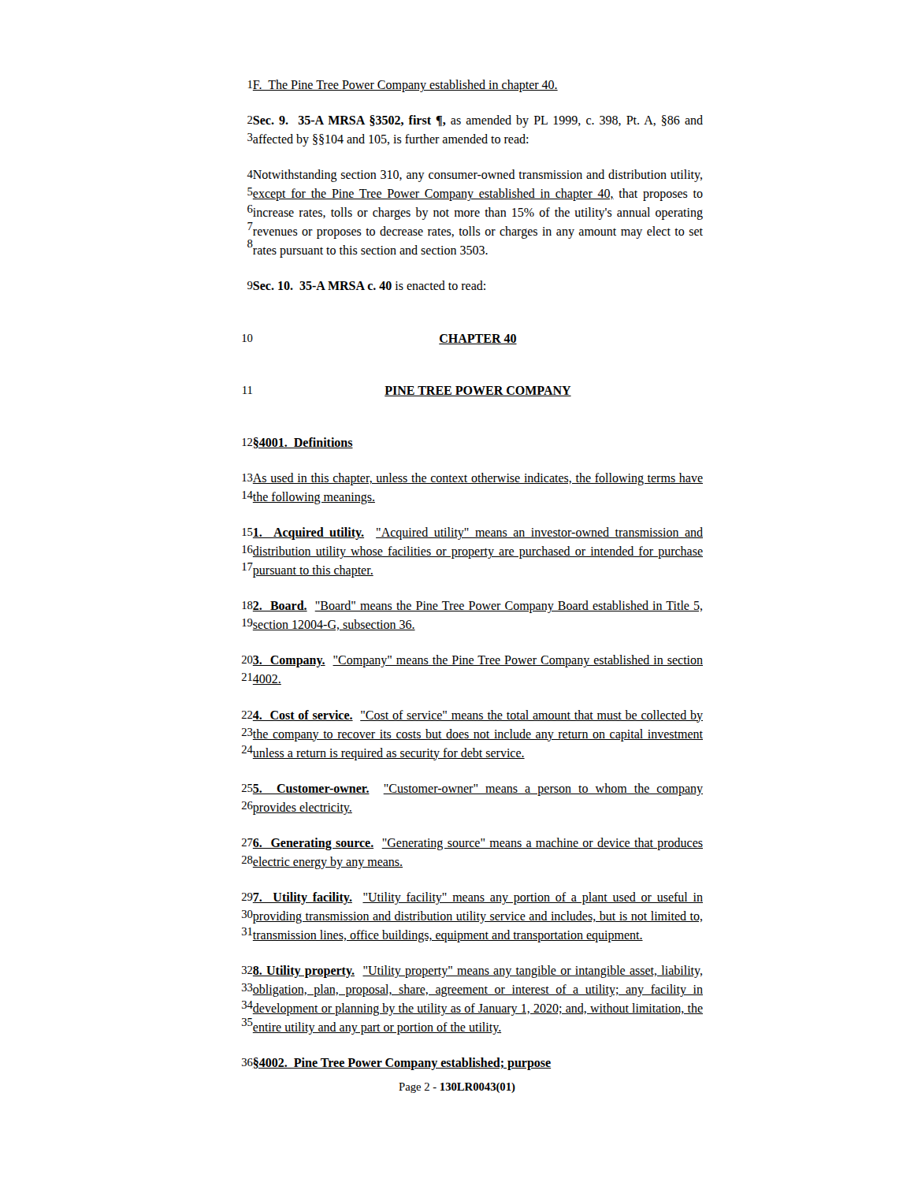| 1 | F. The Pine Tree Power Company established in chapter 40. |
| 2 3 | Sec. 9. 35-A MRSA §3502, first ¶, as amended by PL 1999, c. 398, Pt. A, §86 and affected by §§104 and 105, is further amended to read: |
| 4 5 6 7 8 | Notwithstanding section 310, any consumer-owned transmission and distribution utility , except for the Pine Tree Power Company established in chapter 40, that proposes to increase rates, tolls or charges by not more than 15% of the utility's annual operating revenues or proposes to decrease rates, tolls or charges in any amount may elect to set rates pursuant to this section and section 3503. |
| 9 | Sec. 10. 35-A MRSA c. 40 is enacted to read: |
| 10 | CHAPTER 40 |
| 11 | PINE TREE POWER COMPANY |
| 12 | §4001. Definitions |
| 13 14 | As used in this chapter, unless the context otherwise indicates, the following terms have the following meanings. |
| 15 16 17 | 1. Acquired utility. "Acquired utility" means an investor-owned transmission and distribution utility whose facilities or property are purchased or intended for purchase pursuant to this chapter. |
| 18 19 | 2. Board. "Board" means the Pine Tree Power Company Board established in Title 5, section 12004-G, subsection 36. |
| 20 21 | 3. Company. "Company" means the Pine Tree Power Company established in section 4002. |
| 22 23 24 | 4. Cost of service. "Cost of service" means the total amount that must be collected by the company to recover its costs but does not include any return on capital investment unless a return is required as security for debt service. |
| 25 26 | 5. Customer-owner. "Customer-owner" means a person to whom the company provides electricity. |
| 27 28 | 6. Generating source. "Generating source" means a machine or device that produces electric energy by any means. |
| 29 30 31 | 7. Utility facility. "Utility facility" means any portion of a plant used or useful in providing transmission and distribution utility service and includes, but is not limited to, transmission lines, office buildings, equipment and transportation equipment. |
| 32 33 34 35 | 8. Utility property. "Utility property" means any tangible or intangible asset, liability, obligation, plan, proposal, share, agreement or interest of a utility; any facility in development or planning by the utility as of January 1, 2020; and, without limitation, the entire utility and any part or portion of the utility. |
| 36 | §4002. Pine Tree Power Company established; purpose |
Page 2 - 130LR0043(01)